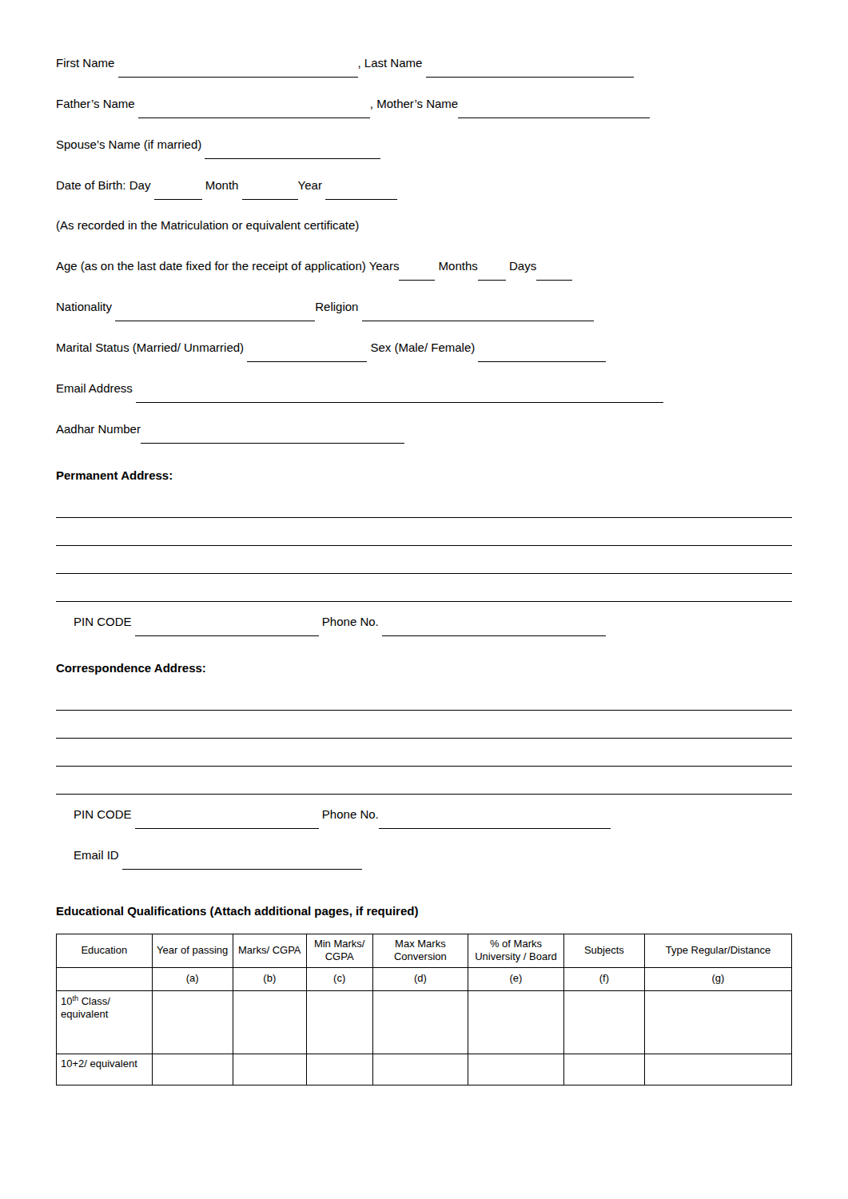First Name , Last Name
Father’s Name , Mother’s Name
Spouse’s Name (if married)
Date of Birth: Day Month Year
(As recorded in the Matriculation or equivalent certificate)
Age (as on the last date fixed for the receipt of application) Years Months Days
Nationality Religion
Marital Status (Married/ Unmarried) Sex (Male/ Female)
Email Address
Aadhar Number
Permanent Address:
PIN CODE Phone No.
Correspondence Address:
PIN CODE Phone No.
Email ID
Educational Qualifications (Attach additional pages, if required)
| Education | Year of passing | Marks/ CGPA | Min Marks/ CGPA | Max Marks Conversion | % of Marks University / Board | Subjects | Type Regular/Distance |
| --- | --- | --- | --- | --- | --- | --- | --- |
| | (a) | (b) | (c) | (d) | (e) | (f) | (g) |
| 10 th Class/ equivalent | | | | | | | |
| 10+2/ equivalent | | | | | | | |